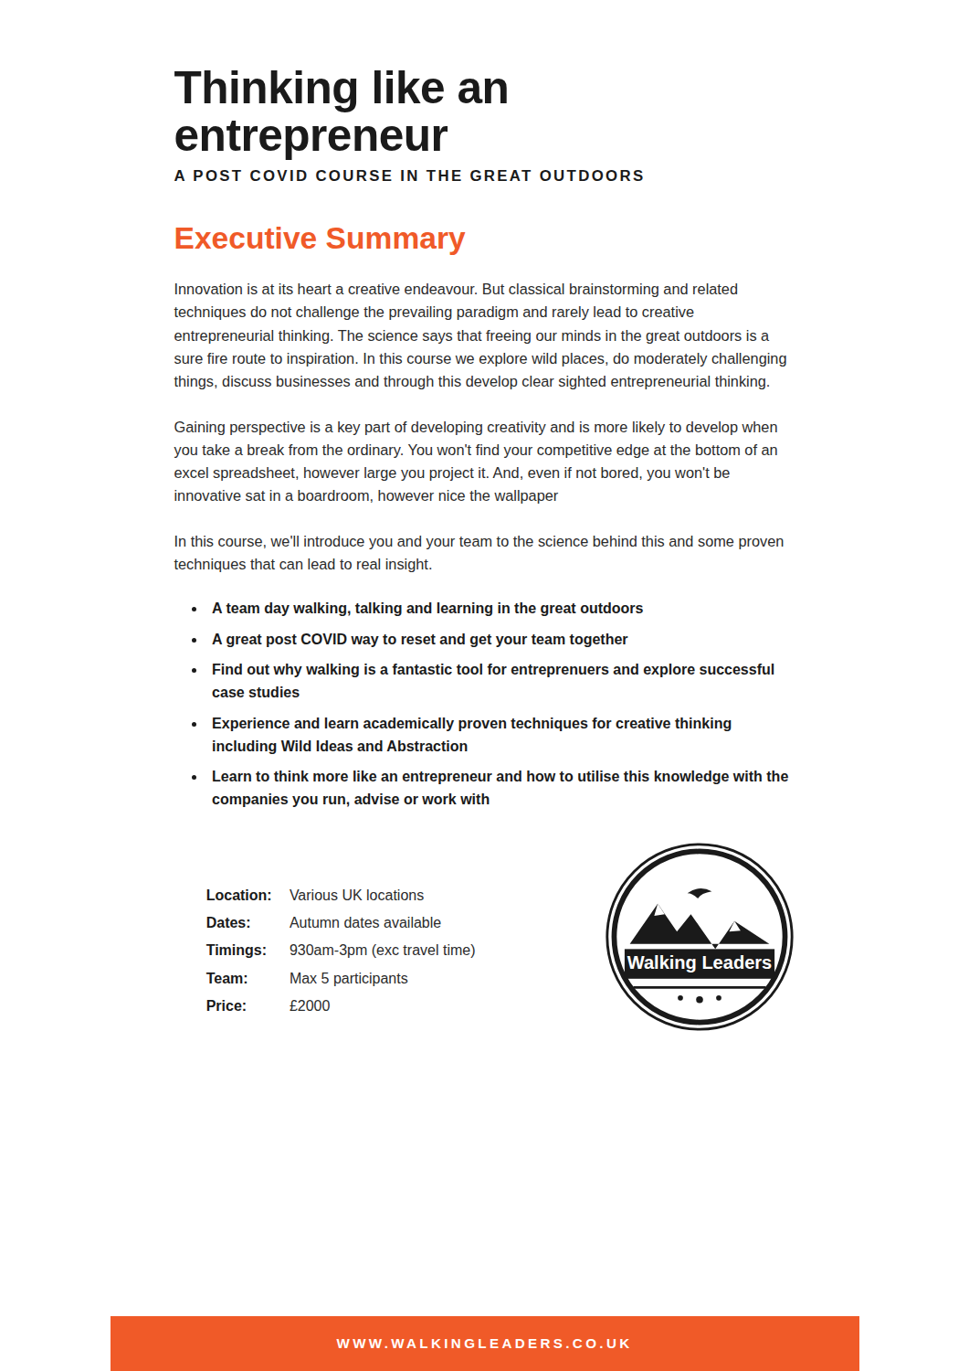Thinking like an
entrepreneur
A post COVID course in the great outdoors
Executive Summary
Innovation is at its heart a creative endeavour. But classical brainstorming and related techniques do not challenge the prevailing paradigm and rarely lead to creative entrepreneurial thinking. The science says that freeing our minds in the great outdoors is a sure fire route to inspiration. In this course we explore wild places, do moderately challenging things, discuss businesses and through this develop clear sighted entrepreneurial thinking.
Gaining perspective is a key part of developing creativity and is more likely to develop when you take a break from the ordinary. You won't find your competitive edge at the bottom of an excel spreadsheet, however large you project it. And, even if not bored, you won't be innovative sat in a boardroom, however nice the wallpaper
In this course, we'll introduce you and your team to the science behind this and some proven techniques that can lead to real insight.
A team day walking, talking and learning in the great outdoors
A great post COVID way to reset and get your team together
Find out why walking is a fantastic tool for entreprenuers and explore successful case studies
Experience and learn academically proven techniques for creative thinking including Wild Ideas and Abstraction
Learn to think more like an entrepreneur and how to utilise this knowledge with the companies you run, advise or work with
Location:
Various UK locations
Dates:
Autumn dates available
Timings:
930am-3pm (exc travel time)
Team:
Max 5 participants
Price:
£2000
Walking Leaders
www.walkingleaders.co.uk